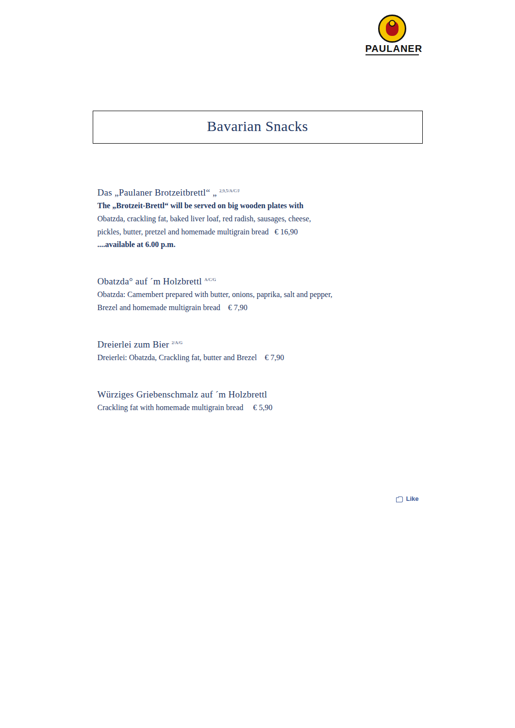PAULANER
Bavarian Snacks
Das „Paulaner Brotzeitbrettl“ „ 2,9,5/A/C/J
The „Brotzeit-Brettl“ will be served on big wooden plates with
Obatzda, crackling fat, baked liver loaf, red radish, sausages, cheese,
pickles, butter, pretzel and homemade multigrain bread € 16,90
....available at 6.00 p.m.
Obatzda° auf ´m Holzbrettl A/C/G
Obatzda: Camembert prepared with butter, onions, paprika, salt and pepper,
Brezel and homemade multigrain bread € 7,90
Dreierlei zum Bier 2/A/G
Dreierlei: Obatzda, Crackling fat, butter and Brezel € 7,90
Würziges Griebenschmalz auf ´m Holzbrettl
Crackling fat with homemade multigrain bread € 5,90
Like